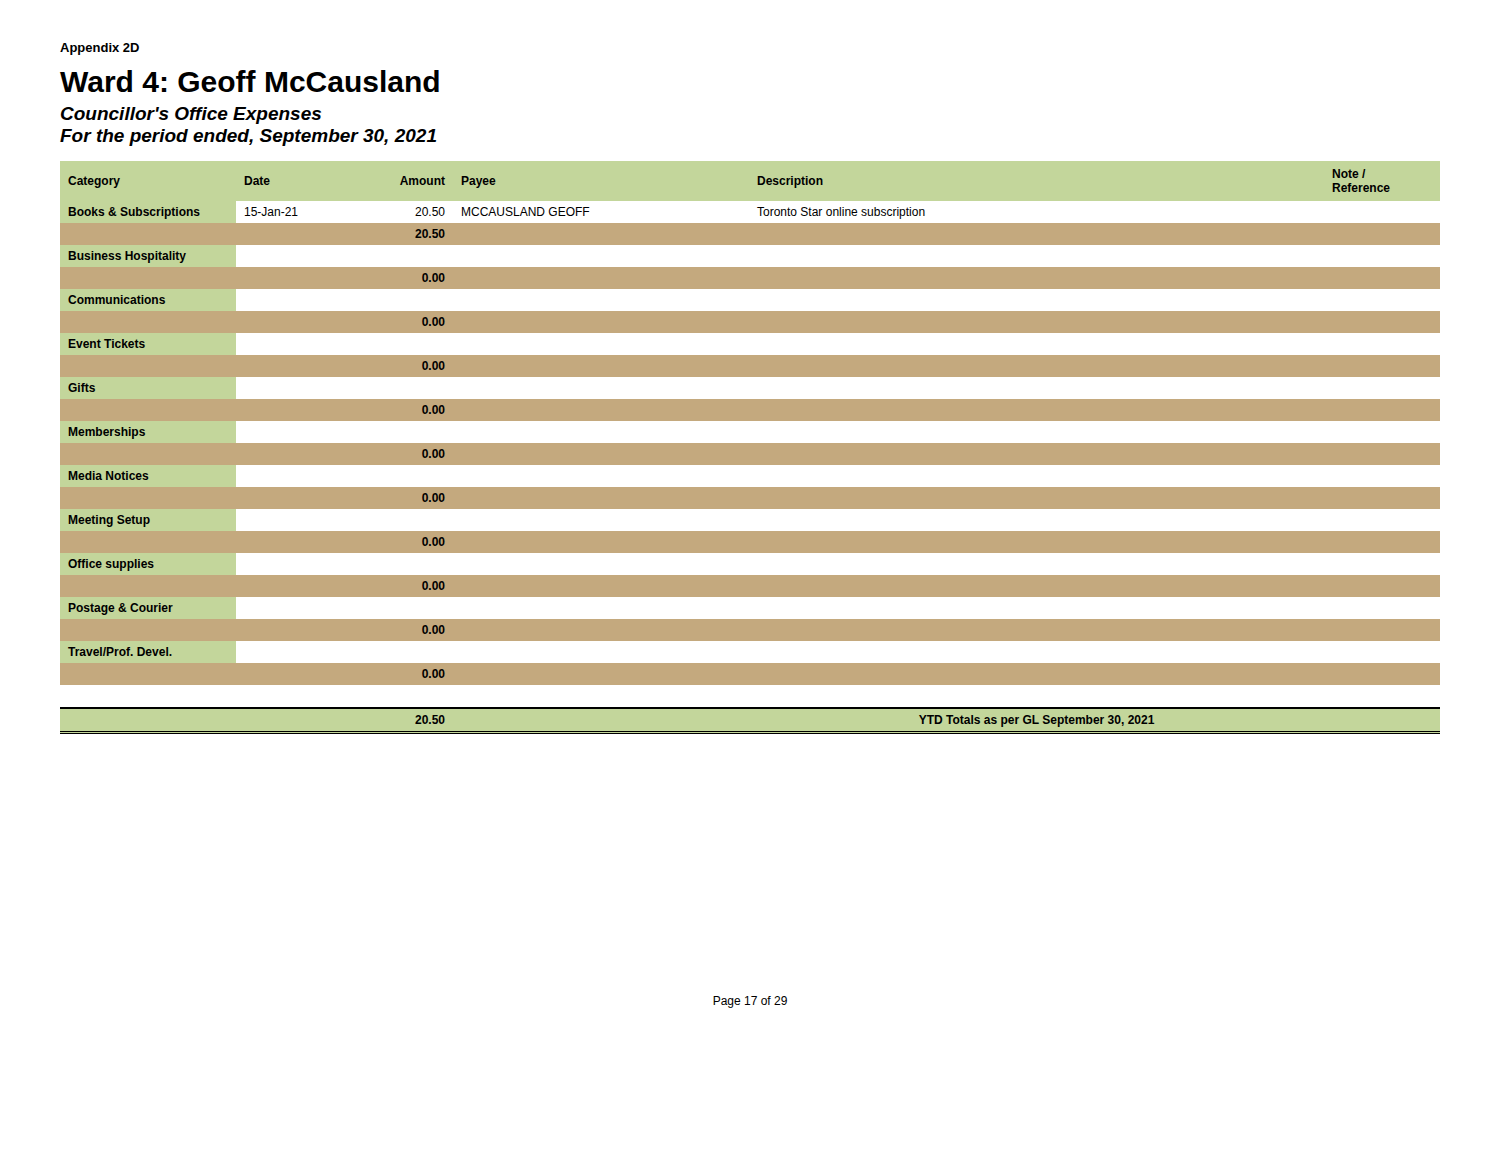Appendix 2D
Ward 4: Geoff McCausland
Councillor's Office Expenses
For the period ended, September 30, 2021
| Category | Date | Amount | Payee | Description | Note / Reference |
| --- | --- | --- | --- | --- | --- |
| Books & Subscriptions | 15-Jan-21 | 20.50 | MCCAUSLAND GEOFF | Toronto Star online subscription | |
| | | 20.50 | | | |
| Business Hospitality | | | | | |
| | | 0.00 | | | |
| Communications | | | | | |
| | | 0.00 | | | |
| Event Tickets | | | | | |
| | | 0.00 | | | |
| Gifts | | | | | |
| | | 0.00 | | | |
| Memberships | | | | | |
| | | 0.00 | | | |
| Media Notices | | | | | |
| | | 0.00 | | | |
| Meeting Setup | | | | | |
| | | 0.00 | | | |
| Office supplies | | | | | |
| | | 0.00 | | | |
| Postage & Courier | | | | | |
| | | 0.00 | | | |
| Travel/Prof. Devel. | | | | | |
| | | 0.00 | | | |
| | | 20.50 | | YTD Totals as per GL September 30, 2021 | |
Page 17 of 29